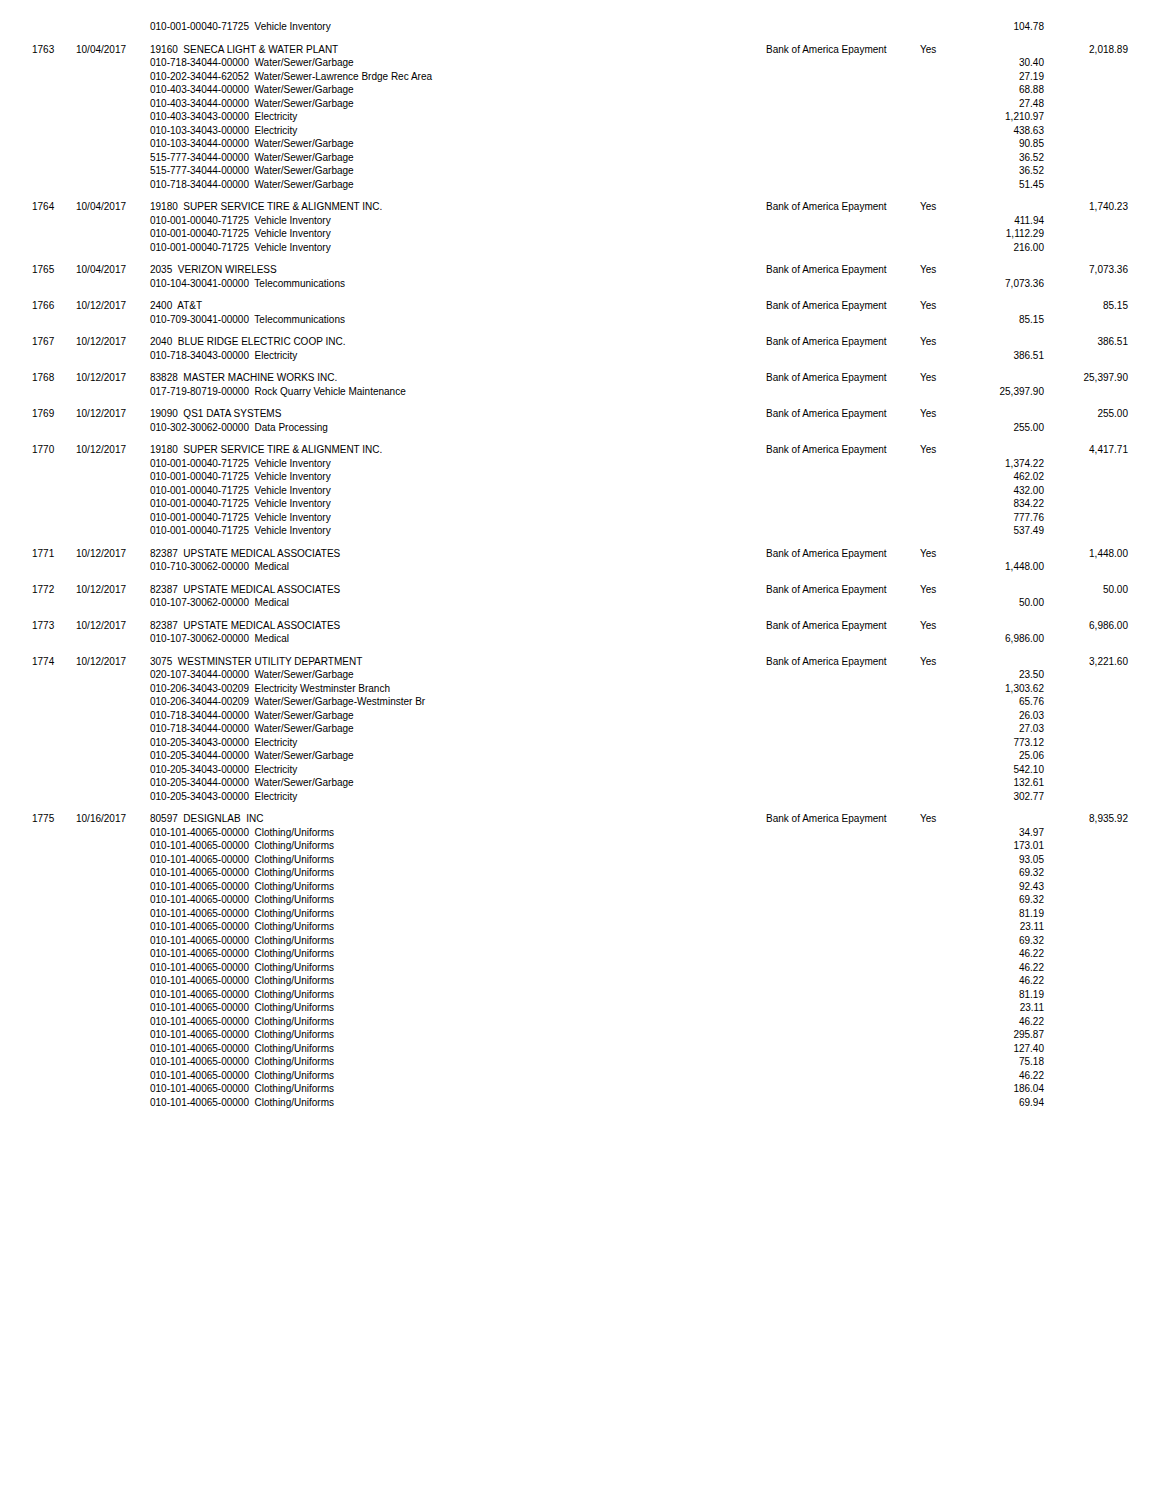| | | 010-001-00040-71725 Vehicle Inventory | | | 104.78 | |
| 1763 | 10/04/2017 | 19160 SENECA LIGHT & WATER PLANT | Bank of America Epayment | Yes | | 2,018.89 |
| | | 010-718-34044-00000 Water/Sewer/Garbage | | | 30.40 | |
| | | 010-202-34044-62052 Water/Sewer-Lawrence Brdge Rec Area | | | 27.19 | |
| | | 010-403-34044-00000 Water/Sewer/Garbage | | | 68.88 | |
| | | 010-403-34044-00000 Water/Sewer/Garbage | | | 27.48 | |
| | | 010-403-34043-00000 Electricity | | | 1,210.97 | |
| | | 010-103-34043-00000 Electricity | | | 438.63 | |
| | | 010-103-34044-00000 Water/Sewer/Garbage | | | 90.85 | |
| | | 515-777-34044-00000 Water/Sewer/Garbage | | | 36.52 | |
| | | 515-777-34044-00000 Water/Sewer/Garbage | | | 36.52 | |
| | | 010-718-34044-00000 Water/Sewer/Garbage | | | 51.45 | |
| 1764 | 10/04/2017 | 19180 SUPER SERVICE TIRE & ALIGNMENT INC. | Bank of America Epayment | Yes | | 1,740.23 |
| | | 010-001-00040-71725 Vehicle Inventory | | | 411.94 | |
| | | 010-001-00040-71725 Vehicle Inventory | | | 1,112.29 | |
| | | 010-001-00040-71725 Vehicle Inventory | | | 216.00 | |
| 1765 | 10/04/2017 | 2035 VERIZON WIRELESS | Bank of America Epayment | Yes | | 7,073.36 |
| | | 010-104-30041-00000 Telecommunications | | | 7,073.36 | |
| 1766 | 10/12/2017 | 2400 AT&T | Bank of America Epayment | Yes | | 85.15 |
| | | 010-709-30041-00000 Telecommunications | | | 85.15 | |
| 1767 | 10/12/2017 | 2040 BLUE RIDGE ELECTRIC COOP INC. | Bank of America Epayment | Yes | | 386.51 |
| | | 010-718-34043-00000 Electricity | | | 386.51 | |
| 1768 | 10/12/2017 | 83828 MASTER MACHINE WORKS INC. | Bank of America Epayment | Yes | | 25,397.90 |
| | | 017-719-80719-00000 Rock Quarry Vehicle Maintenance | | | 25,397.90 | |
| 1769 | 10/12/2017 | 19090 QS1 DATA SYSTEMS | Bank of America Epayment | Yes | | 255.00 |
| | | 010-302-30062-00000 Data Processing | | | 255.00 | |
| 1770 | 10/12/2017 | 19180 SUPER SERVICE TIRE & ALIGNMENT INC. | Bank of America Epayment | Yes | | 4,417.71 |
| | | 010-001-00040-71725 Vehicle Inventory | | | 1,374.22 | |
| | | 010-001-00040-71725 Vehicle Inventory | | | 462.02 | |
| | | 010-001-00040-71725 Vehicle Inventory | | | 432.00 | |
| | | 010-001-00040-71725 Vehicle Inventory | | | 834.22 | |
| | | 010-001-00040-71725 Vehicle Inventory | | | 777.76 | |
| | | 010-001-00040-71725 Vehicle Inventory | | | 537.49 | |
| 1771 | 10/12/2017 | 82387 UPSTATE MEDICAL ASSOCIATES | Bank of America Epayment | Yes | | 1,448.00 |
| | | 010-710-30062-00000 Medical | | | 1,448.00 | |
| 1772 | 10/12/2017 | 82387 UPSTATE MEDICAL ASSOCIATES | Bank of America Epayment | Yes | | 50.00 |
| | | 010-107-30062-00000 Medical | | | 50.00 | |
| 1773 | 10/12/2017 | 82387 UPSTATE MEDICAL ASSOCIATES | Bank of America Epayment | Yes | | 6,986.00 |
| | | 010-107-30062-00000 Medical | | | 6,986.00 | |
| 1774 | 10/12/2017 | 3075 WESTMINSTER UTILITY DEPARTMENT | Bank of America Epayment | Yes | | 3,221.60 |
| | | 020-107-34044-00000 Water/Sewer/Garbage | | | 23.50 | |
| | | 010-206-34043-00209 Electricity Westminster Branch | | | 1,303.62 | |
| | | 010-206-34044-00209 Water/Sewer/Garbage-Westminster Br | | | 65.76 | |
| | | 010-718-34044-00000 Water/Sewer/Garbage | | | 26.03 | |
| | | 010-718-34044-00000 Water/Sewer/Garbage | | | 27.03 | |
| | | 010-205-34043-00000 Electricity | | | 773.12 | |
| | | 010-205-34044-00000 Water/Sewer/Garbage | | | 25.06 | |
| | | 010-205-34043-00000 Electricity | | | 542.10 | |
| | | 010-205-34044-00000 Water/Sewer/Garbage | | | 132.61 | |
| | | 010-205-34043-00000 Electricity | | | 302.77 | |
| 1775 | 10/16/2017 | 80597 DESIGNLAB INC | Bank of America Epayment | Yes | | 8,935.92 |
| | | 010-101-40065-00000 Clothing/Uniforms | | | 34.97 | |
| | | 010-101-40065-00000 Clothing/Uniforms | | | 173.01 | |
| | | 010-101-40065-00000 Clothing/Uniforms | | | 93.05 | |
| | | 010-101-40065-00000 Clothing/Uniforms | | | 69.32 | |
| | | 010-101-40065-00000 Clothing/Uniforms | | | 92.43 | |
| | | 010-101-40065-00000 Clothing/Uniforms | | | 69.32 | |
| | | 010-101-40065-00000 Clothing/Uniforms | | | 81.19 | |
| | | 010-101-40065-00000 Clothing/Uniforms | | | 23.11 | |
| | | 010-101-40065-00000 Clothing/Uniforms | | | 69.32 | |
| | | 010-101-40065-00000 Clothing/Uniforms | | | 46.22 | |
| | | 010-101-40065-00000 Clothing/Uniforms | | | 46.22 | |
| | | 010-101-40065-00000 Clothing/Uniforms | | | 46.22 | |
| | | 010-101-40065-00000 Clothing/Uniforms | | | 81.19 | |
| | | 010-101-40065-00000 Clothing/Uniforms | | | 23.11 | |
| | | 010-101-40065-00000 Clothing/Uniforms | | | 46.22 | |
| | | 010-101-40065-00000 Clothing/Uniforms | | | 295.87 | |
| | | 010-101-40065-00000 Clothing/Uniforms | | | 127.40 | |
| | | 010-101-40065-00000 Clothing/Uniforms | | | 75.18 | |
| | | 010-101-40065-00000 Clothing/Uniforms | | | 46.22 | |
| | | 010-101-40065-00000 Clothing/Uniforms | | | 186.04 | |
| | | 010-101-40065-00000 Clothing/Uniforms | | | 69.94 | |